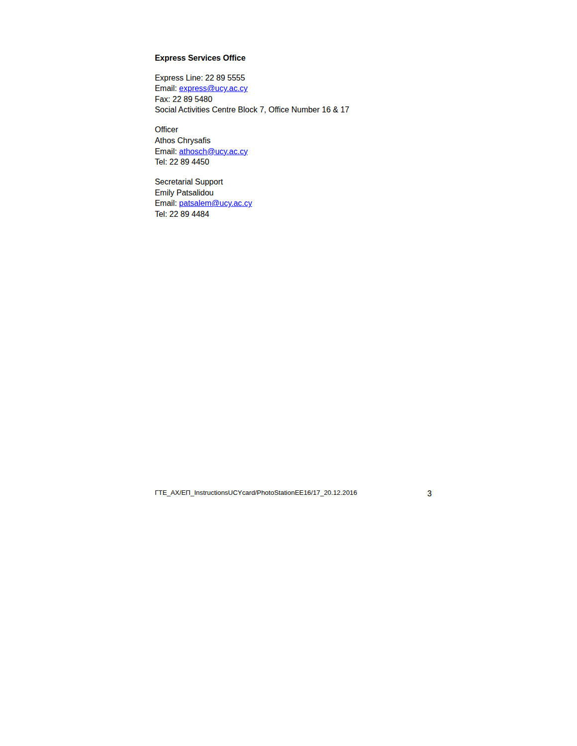Express Services Office
Express Line: 22 89 5555
Email: express@ucy.ac.cy
Fax: 22 89 5480
Social Activities Centre Block 7, Office Number 16 & 17
Officer
Athos Chrysafis
Email: athosch@ucy.ac.cy
Tel: 22 89 4450
Secretarial Support
Emily Patsalidou
Email: patsalem@ucy.ac.cy
Tel: 22 89 4484
3 ΓΤΕ_ΑΧ/ΕΠ_InstructionsUCYcard/PhotoStationEE16/17_20.12.2016